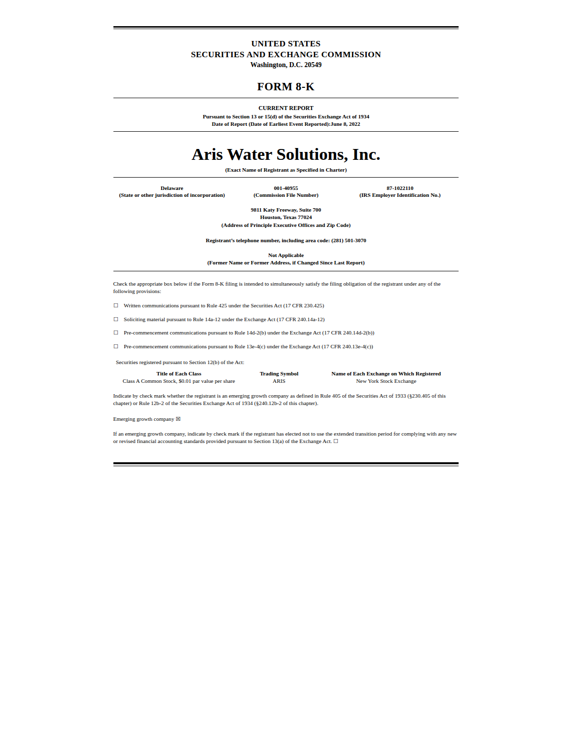UNITED STATES
SECURITIES AND EXCHANGE COMMISSION
Washington, D.C. 20549
FORM 8-K
CURRENT REPORT
Pursuant to Section 13 or 15(d) of the Securities Exchange Act of 1934
Date of Report (Date of Earliest Event Reported):June 8, 2022
Aris Water Solutions, Inc.
(Exact Name of Registrant as Specified in Charter)
| Delaware | 001-40955 | 87-1022110 |
| (State or other jurisdiction of incorporation) | (Commission File Number) | (IRS Employer Identification No.) |
9811 Katy Freeway, Suite 700
Houston, Texas 77024
(Address of Principle Executive Offices and Zip Code)
Registrant’s telephone number, including area code: (281) 501-3070
Not Applicable
(Former Name or Former Address, if Changed Since Last Report)
Check the appropriate box below if the Form 8-K filing is intended to simultaneously satisfy the filing obligation of the registrant under any of the following provisions:
☐Written communications pursuant to Rule 425 under the Securities Act (17 CFR 230.425)
☐Soliciting material pursuant to Rule 14a-12 under the Exchange Act (17 CFR 240.14a-12)
☐Pre-commencement communications pursuant to Rule 14d-2(b) under the Exchange Act (17 CFR 240.14d-2(b))
☐Pre-commencement communications pursuant to Rule 13e-4(c) under the Exchange Act (17 CFR 240.13e-4(c))
Securities registered pursuant to Section 12(b) of the Act:
| Title of Each Class | Trading Symbol | Name of Each Exchange on Which Registered |
| --- | --- | --- |
| Class A Common Stock, $0.01 par value per share | ARIS | New York Stock Exchange |
Indicate by check mark whether the registrant is an emerging growth company as defined in Rule 405 of the Securities Act of 1933 (§230.405 of this chapter) or Rule 12b-2 of the Securities Exchange Act of 1934 (§240.12b-2 of this chapter).
Emerging growth company ☒
If an emerging growth company, indicate by check mark if the registrant has elected not to use the extended transition period for complying with any new or revised financial accounting standards provided pursuant to Section 13(a) of the Exchange Act. ☐